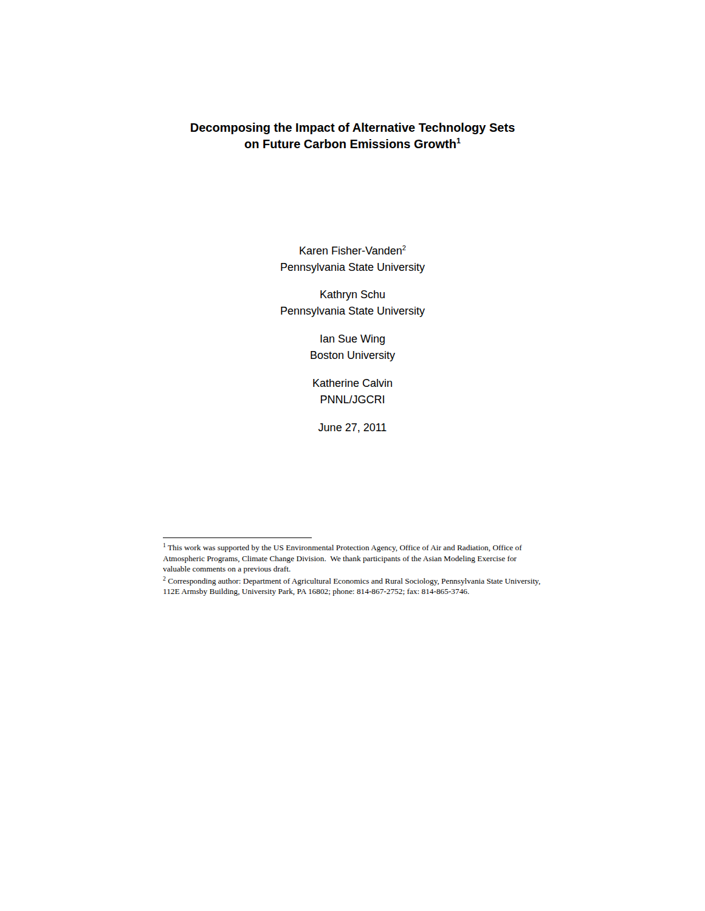Decomposing the Impact of Alternative Technology Sets
on Future Carbon Emissions Growth1
Karen Fisher-Vanden2
Pennsylvania State University
Kathryn Schu
Pennsylvania State University
Ian Sue Wing
Boston University
Katherine Calvin
PNNL/JGCRI
June 27, 2011
1 This work was supported by the US Environmental Protection Agency, Office of Air and Radiation, Office of Atmospheric Programs, Climate Change Division. We thank participants of the Asian Modeling Exercise for valuable comments on a previous draft.
2 Corresponding author: Department of Agricultural Economics and Rural Sociology, Pennsylvania State University, 112E Armsby Building, University Park, PA 16802; phone: 814-867-2752; fax: 814-865-3746.